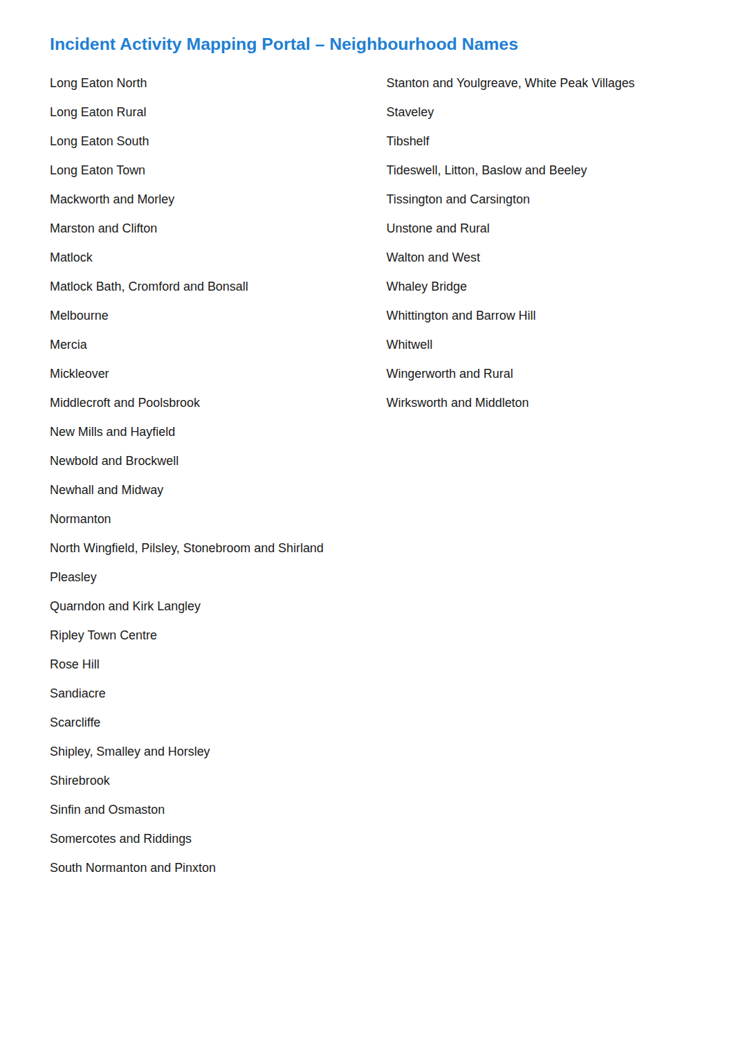Incident Activity Mapping Portal – Neighbourhood Names
Long Eaton North
Long Eaton Rural
Long Eaton South
Long Eaton Town
Mackworth and Morley
Marston and Clifton
Matlock
Matlock Bath, Cromford and Bonsall
Melbourne
Mercia
Mickleover
Middlecroft and Poolsbrook
New Mills and Hayfield
Newbold and Brockwell
Newhall and Midway
Normanton
North Wingfield, Pilsley, Stonebroom and Shirland
Pleasley
Quarndon and Kirk Langley
Ripley Town Centre
Rose Hill
Sandiacre
Scarcliffe
Shipley, Smalley and Horsley
Shirebrook
Sinfin and Osmaston
Somercotes and Riddings
South Normanton and Pinxton
Stanton and Youlgreave, White Peak Villages
Staveley
Tibshelf
Tideswell, Litton, Baslow and Beeley
Tissington and Carsington
Unstone and Rural
Walton and West
Whaley Bridge
Whittington and Barrow Hill
Whitwell
Wingerworth and Rural
Wirksworth and Middleton